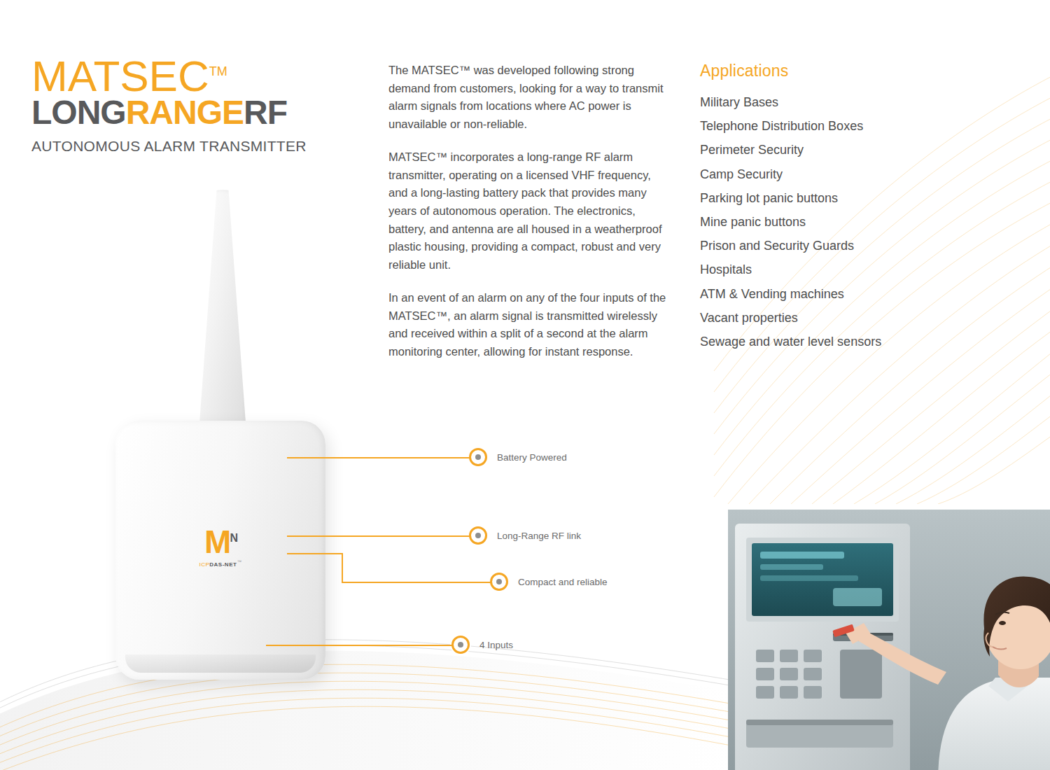MATSECTM LONG RANGE RF
AUTONOMOUS ALARM TRANSMITTER
MN
ICP DAS-NET™
Battery Powered
Long-Range RF link
Compact and reliable
4 Inputs
The MATSEC™ was developed following strong demand from customers, looking for a way to transmit alarm signals from locations where AC power is unavailable or non-reliable.
MATSEC™ incorporates a long-range RF alarm transmitter, operating on a licensed VHF frequency, and a long-lasting battery pack that provides many years of autonomous operation. The electronics, battery, and antenna are all housed in a weatherproof plastic housing, providing a compact, robust and very reliable unit.
In an event of an alarm on any of the four inputs of the MATSEC™, an alarm signal is transmitted wirelessly and received within a split of a second at the alarm monitoring center, allowing for instant response.
Applications
Military Bases
Telephone Distribution Boxes
Perimeter Security
Camp Security
Parking lot panic buttons
Mine panic buttons
Prison and Security Guards
Hospitals
ATM & Vending machines
Vacant properties
Sewage and water level sensors